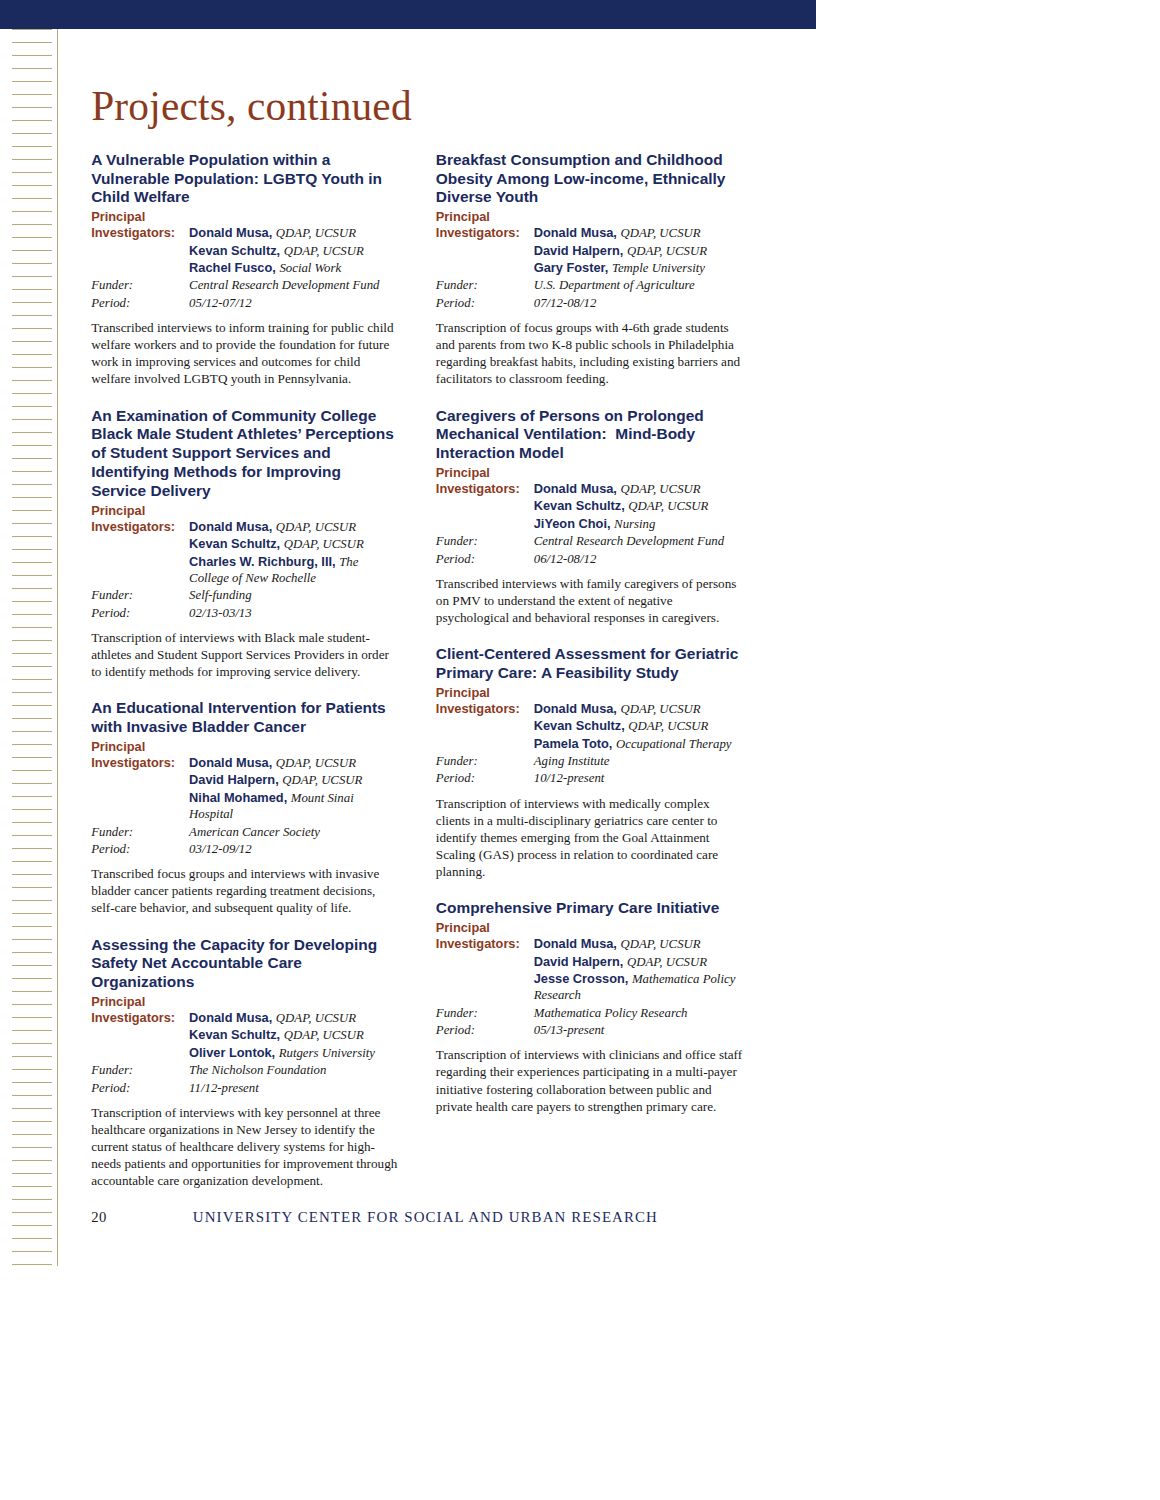Projects, continued
A Vulnerable Population within a Vulnerable Population: LGBTQ Youth in Child Welfare
Principal
| Investigators: | Donald Musa, QDAP, UCSUR |
| | Kevan Schultz, QDAP, UCSUR |
| | Rachel Fusco, Social Work |
| Funder: | Central Research Development Fund |
| Period: | 05/12-07/12 |
Transcribed interviews to inform training for public child welfare workers and to provide the foundation for future work in improving services and outcomes for child welfare involved LGBTQ youth in Pennsylvania.
An Examination of Community College Black Male Student Athletes’ Perceptions of Student Support Services and Identifying Methods for Improving Service Delivery
Principal
| Investigators: | Donald Musa, QDAP, UCSUR |
| | Kevan Schultz, QDAP, UCSUR |
| | Charles W. Richburg, III, The College of New Rochelle |
| Funder: | Self-funding |
| Period: | 02/13-03/13 |
Transcription of interviews with Black male student-athletes and Student Support Services Providers in order to identify methods for improving service delivery.
An Educational Intervention for Patients with Invasive Bladder Cancer
Principal
| Investigators: | Donald Musa, QDAP, UCSUR |
| | David Halpern, QDAP, UCSUR |
| | Nihal Mohamed, Mount Sinai Hospital |
| Funder: | American Cancer Society |
| Period: | 03/12-09/12 |
Transcribed focus groups and interviews with invasive bladder cancer patients regarding treatment decisions, self-care behavior, and subsequent quality of life.
Assessing the Capacity for Developing Safety Net Accountable Care Organizations
Principal
| Investigators: | Donald Musa, QDAP, UCSUR |
| | Kevan Schultz, QDAP, UCSUR |
| | Oliver Lontok, Rutgers University |
| Funder: | The Nicholson Foundation |
| Period: | 11/12-present |
Transcription of interviews with key personnel at three healthcare organizations in New Jersey to identify the current status of healthcare delivery systems for high-needs patients and opportunities for improvement through accountable care organization development.
Breakfast Consumption and Childhood Obesity Among Low-income, Ethnically Diverse Youth
Principal
| Investigators: | Donald Musa, QDAP, UCSUR |
| | David Halpern, QDAP, UCSUR |
| | Gary Foster, Temple University |
| Funder: | U.S. Department of Agriculture |
| Period: | 07/12-08/12 |
Transcription of focus groups with 4-6th grade students and parents from two K-8 public schools in Philadelphia regarding breakfast habits, including existing barriers and facilitators to classroom feeding.
Caregivers of Persons on Prolonged Mechanical Ventilation: Mind-Body Interaction Model
Principal
| Investigators: | Donald Musa, QDAP, UCSUR |
| | Kevan Schultz, QDAP, UCSUR |
| | JiYeon Choi, Nursing |
| Funder: | Central Research Development Fund |
| Period: | 06/12-08/12 |
Transcribed interviews with family caregivers of persons on PMV to understand the extent of negative psychological and behavioral responses in caregivers.
Client-Centered Assessment for Geriatric Primary Care: A Feasibility Study
Principal
| Investigators: | Donald Musa, QDAP, UCSUR |
| | Kevan Schultz, QDAP, UCSUR |
| | Pamela Toto, Occupational Therapy |
| Funder: | Aging Institute |
| Period: | 10/12-present |
Transcription of interviews with medically complex clients in a multi-disciplinary geriatrics care center to identify themes emerging from the Goal Attainment Scaling (GAS) process in relation to coordinated care planning.
Comprehensive Primary Care Initiative
Principal
| Investigators: | Donald Musa, QDAP, UCSUR |
| | David Halpern, QDAP, UCSUR |
| | Jesse Crosson, Mathematica Policy Research |
| Funder: | Mathematica Policy Research |
| Period: | 05/13-present |
Transcription of interviews with clinicians and office staff regarding their experiences participating in a multi-payer initiative fostering collaboration between public and private health care payers to strengthen primary care.
20
UNIVERSITY CENTER FOR SOCIAL AND URBAN RESEARCH